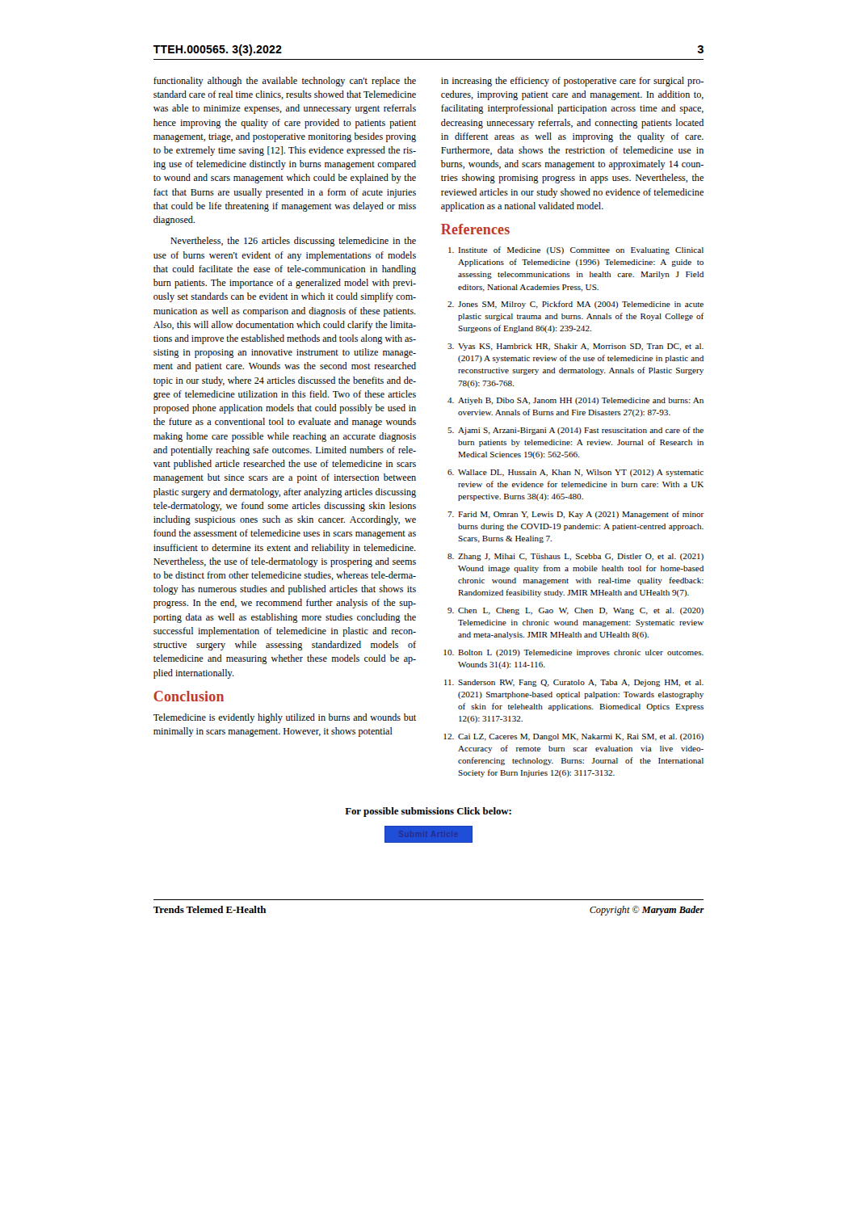TTEH.000565. 3(3).2022
3
functionality although the available technology can't replace the standard care of real time clinics, results showed that Telemedicine was able to minimize expenses, and unnecessary urgent referrals hence improving the quality of care provided to patients patient management, triage, and postoperative monitoring besides proving to be extremely time saving [12]. This evidence expressed the rising use of telemedicine distinctly in burns management compared to wound and scars management which could be explained by the fact that Burns are usually presented in a form of acute injuries that could be life threatening if management was delayed or miss diagnosed.
Nevertheless, the 126 articles discussing telemedicine in the use of burns weren't evident of any implementations of models that could facilitate the ease of tele-communication in handling burn patients. The importance of a generalized model with previously set standards can be evident in which it could simplify communication as well as comparison and diagnosis of these patients. Also, this will allow documentation which could clarify the limitations and improve the established methods and tools along with assisting in proposing an innovative instrument to utilize management and patient care. Wounds was the second most researched topic in our study, where 24 articles discussed the benefits and degree of telemedicine utilization in this field. Two of these articles proposed phone application models that could possibly be used in the future as a conventional tool to evaluate and manage wounds making home care possible while reaching an accurate diagnosis and potentially reaching safe outcomes. Limited numbers of relevant published article researched the use of telemedicine in scars management but since scars are a point of intersection between plastic surgery and dermatology, after analyzing articles discussing tele-dermatology, we found some articles discussing skin lesions including suspicious ones such as skin cancer. Accordingly, we found the assessment of telemedicine uses in scars management as insufficient to determine its extent and reliability in telemedicine. Nevertheless, the use of tele-dermatology is prospering and seems to be distinct from other telemedicine studies, whereas tele-dermatology has numerous studies and published articles that shows its progress. In the end, we recommend further analysis of the supporting data as well as establishing more studies concluding the successful implementation of telemedicine in plastic and reconstructive surgery while assessing standardized models of telemedicine and measuring whether these models could be applied internationally.
Conclusion
Telemedicine is evidently highly utilized in burns and wounds but minimally in scars management. However, it shows potential
in increasing the efficiency of postoperative care for surgical procedures, improving patient care and management. In addition to, facilitating interprofessional participation across time and space, decreasing unnecessary referrals, and connecting patients located in different areas as well as improving the quality of care. Furthermore, data shows the restriction of telemedicine use in burns, wounds, and scars management to approximately 14 countries showing promising progress in apps uses. Nevertheless, the reviewed articles in our study showed no evidence of telemedicine application as a national validated model.
References
Institute of Medicine (US) Committee on Evaluating Clinical Applications of Telemedicine (1996) Telemedicine: A guide to assessing telecommunications in health care. Marilyn J Field editors, National Academies Press, US.
Jones SM, Milroy C, Pickford MA (2004) Telemedicine in acute plastic surgical trauma and burns. Annals of the Royal College of Surgeons of England 86(4): 239-242.
Vyas KS, Hambrick HR, Shakir A, Morrison SD, Tran DC, et al. (2017) A systematic review of the use of telemedicine in plastic and reconstructive surgery and dermatology. Annals of Plastic Surgery 78(6): 736-768.
Atiyeh B, Dibo SA, Janom HH (2014) Telemedicine and burns: An overview. Annals of Burns and Fire Disasters 27(2): 87-93.
Ajami S, Arzani-Birgani A (2014) Fast resuscitation and care of the burn patients by telemedicine: A review. Journal of Research in Medical Sciences 19(6): 562-566.
Wallace DL, Hussain A, Khan N, Wilson YT (2012) A systematic review of the evidence for telemedicine in burn care: With a UK perspective. Burns 38(4): 465-480.
Farid M, Omran Y, Lewis D, Kay A (2021) Management of minor burns during the COVID-19 pandemic: A patient-centred approach. Scars, Burns & Healing 7.
Zhang J, Mihai C, Tüshaus L, Scebba G, Distler O, et al. (2021) Wound image quality from a mobile health tool for home-based chronic wound management with real-time quality feedback: Randomized feasibility study. JMIR MHealth and UHealth 9(7).
Chen L, Cheng L, Gao W, Chen D, Wang C, et al. (2020) Telemedicine in chronic wound management: Systematic review and meta-analysis. JMIR MHealth and UHealth 8(6).
Bolton L (2019) Telemedicine improves chronic ulcer outcomes. Wounds 31(4): 114-116.
Sanderson RW, Fang Q, Curatolo A, Taba A, Dejong HM, et al. (2021) Smartphone-based optical palpation: Towards elastography of skin for telehealth applications. Biomedical Optics Express 12(6): 3117-3132.
Cai LZ, Caceres M, Dangol MK, Nakarmi K, Rai SM, et al. (2016) Accuracy of remote burn scar evaluation via live video-conferencing technology. Burns: Journal of the International Society for Burn Injuries 12(6): 3117-3132.
For possible submissions Click below:
Submit Article
Trends Telemed E-Health
Copyright © Maryam Bader